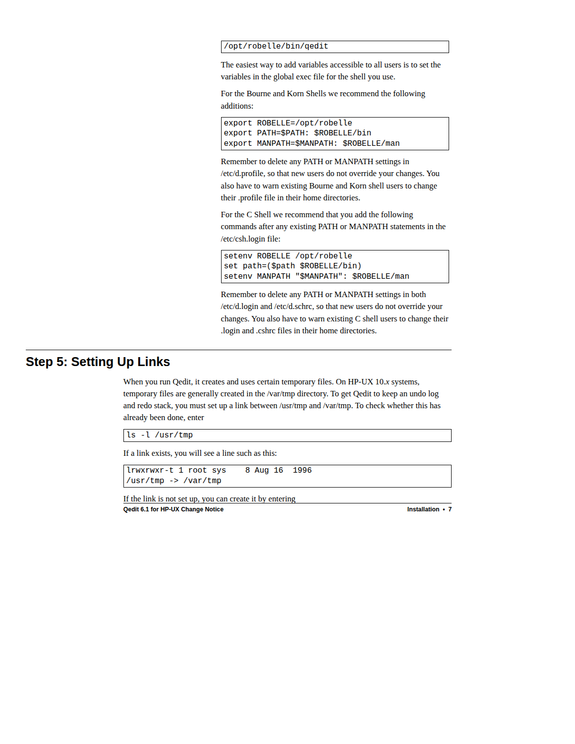/opt/robelle/bin/qedit
The easiest way to add variables accessible to all users is to set the variables in the global exec file for the shell you use.
For the Bourne and Korn Shells we recommend the following additions:
export ROBELLE=/opt/robelle
export PATH=$PATH: $ROBELLE/bin
export MANPATH=$MANPATH: $ROBELLE/man
Remember to delete any PATH or MANPATH settings in /etc/d.profile, so that new users do not override your changes. You also have to warn existing Bourne and Korn shell users to change their .profile file in their home directories.
For the C Shell we recommend that you add the following commands after any existing PATH or MANPATH statements in the /etc/csh.login file:
setenv ROBELLE /opt/robelle
set path=($path $ROBELLE/bin)
setenv MANPATH "$MANPATH": $ROBELLE/man
Remember to delete any PATH or MANPATH settings in both /etc/d.login and /etc/d.schrc, so that new users do not override your changes. You also have to warn existing C shell users to change their .login and .cshrc files in their home directories.
Step 5: Setting Up Links
When you run Qedit, it creates and uses certain temporary files. On HP-UX 10.x systems, temporary files are generally created in the /var/tmp directory. To get Qedit to keep an undo log and redo stack, you must set up a link between /usr/tmp and /var/tmp. To check whether this has already been done, enter
ls -l /usr/tmp
If a link exists, you will see a line such as this:
lrwxrwxr-t 1 root sys    8 Aug 16  1996
/usr/tmp -> /var/tmp
If the link is not set up, you can create it by entering
Qedit 6.1 for HP-UX Change Notice
Installation • 7